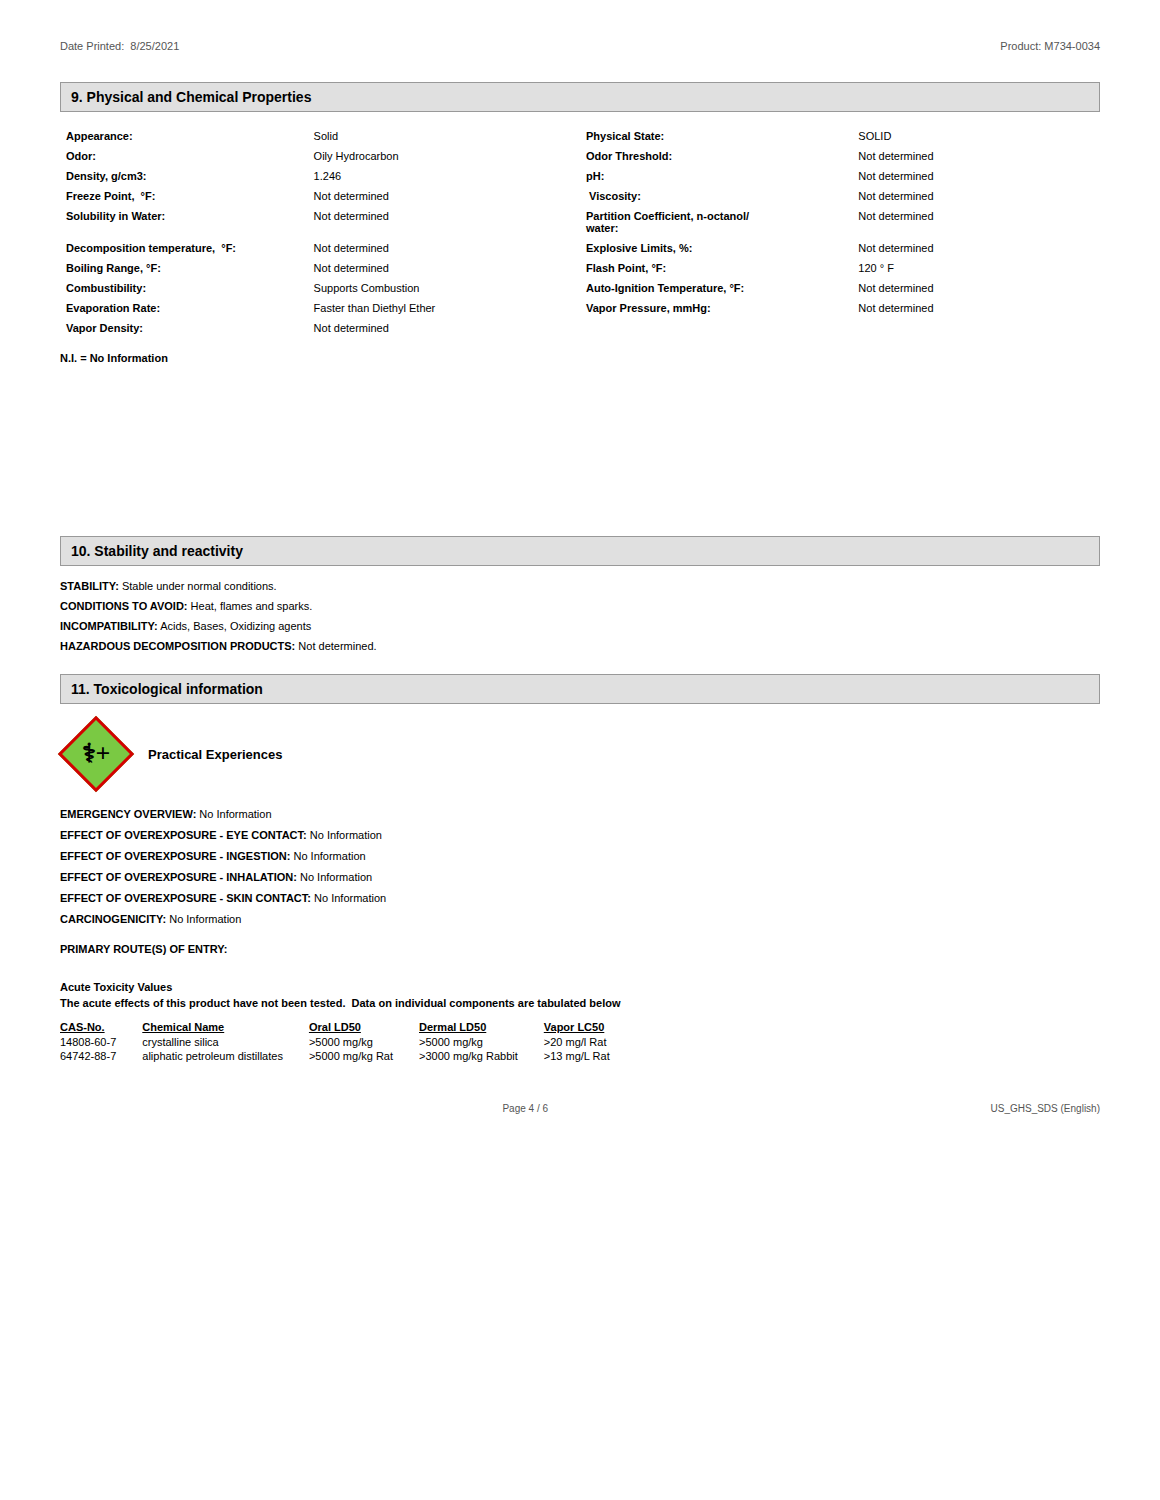Date Printed: 8/25/2021
Product: M734-0034
9. Physical and Chemical Properties
| Appearance: | Solid | Physical State: | SOLID |
| Odor: | Oily Hydrocarbon | Odor Threshold: | Not determined |
| Density, g/cm3: | 1.246 | pH: | Not determined |
| Freeze Point, °F: | Not determined | Viscosity: | Not determined |
| Solubility in Water: | Not determined | Partition Coefficient, n-octanol/ water: | Not determined |
| Decomposition temperature, °F: | Not determined | Explosive Limits, %: | Not determined |
| Boiling Range, °F: | Not determined | Flash Point, °F: | 120 ° F |
| Combustibility: | Supports Combustion | Auto-Ignition Temperature, °F: | Not determined |
| Evaporation Rate: | Faster than Diethyl Ether | Vapor Pressure, mmHg: | Not determined |
| Vapor Density: | Not determined | | |
N.I. = No Information
10. Stability and reactivity
STABILITY: Stable under normal conditions.
CONDITIONS TO AVOID: Heat, flames and sparks.
INCOMPATIBILITY: Acids, Bases, Oxidizing agents
HAZARDOUS DECOMPOSITION PRODUCTS: Not determined.
11. Toxicological information
⚕+
Practical Experiences
EMERGENCY OVERVIEW: No Information
EFFECT OF OVEREXPOSURE - EYE CONTACT: No Information
EFFECT OF OVEREXPOSURE - INGESTION: No Information
EFFECT OF OVEREXPOSURE - INHALATION: No Information
EFFECT OF OVEREXPOSURE - SKIN CONTACT: No Information
CARCINOGENICITY: No Information
PRIMARY ROUTE(S) OF ENTRY:
Acute Toxicity Values
The acute effects of this product have not been tested. Data on individual components are tabulated below
| CAS-No. | Chemical Name | Oral LD50 | Dermal LD50 | Vapor LC50 |
| --- | --- | --- | --- | --- |
| 14808-60-7 | crystalline silica | >5000 mg/kg | >5000 mg/kg | >20 mg/l Rat |
| 64742-88-7 | aliphatic petroleum distillates | >5000 mg/kg Rat | >3000 mg/kg Rabbit | >13 mg/L Rat |
Page 4 / 6
US_GHS_SDS (English)